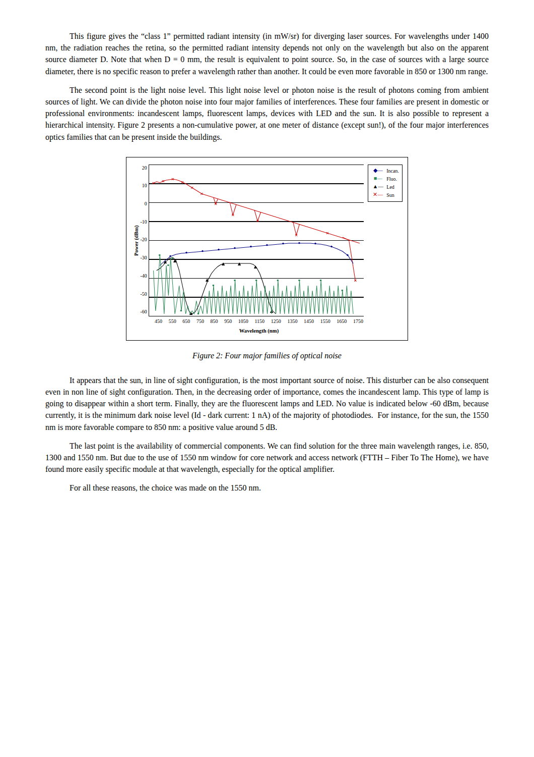This figure gives the “class 1” permitted radiant intensity (in mW/sr) for diverging laser sources. For wavelengths under 1400 nm, the radiation reaches the retina, so the permitted radiant intensity depends not only on the wavelength but also on the apparent source diameter D. Note that when D = 0 mm, the result is equivalent to point source. So, in the case of sources with a large source diameter, there is no specific reason to prefer a wavelength rather than another. It could be even more favorable in 850 or 1300 nm range.
The second point is the light noise level. This light noise level or photon noise is the result of photons coming from ambient sources of light. We can divide the photon noise into four major families of interferences. These four families are present in domestic or professional environments: incandescent lamps, fluorescent lamps, devices with LED and the sun. It is also possible to represent a hierarchical intensity. Figure 2 presents a non-cumulative power, at one meter of distance (except sun!), of the four major interferences optics families that can be present inside the buildings.
Power (dBm)
20 10 0 -10 -20 -30 -40 -50 -60
◆—Incan.
■—Fluo.
▲—Led
✕—Sun
45055065075085095010501150125013501450155016501750
Wavelength (nm)
Figure 2: Four major families of optical noise
It appears that the sun, in line of sight configuration, is the most important source of noise. This disturber can be also consequent even in non line of sight configuration. Then, in the decreasing order of importance, comes the incandescent lamp. This type of lamp is going to disappear within a short term. Finally, they are the fluorescent lamps and LED. No value is indicated below -60 dBm, because currently, it is the minimum dark noise level (Id - dark current: 1 nA) of the majority of photodiodes. For instance, for the sun, the 1550 nm is more favorable compare to 850 nm: a positive value around 5 dB.
The last point is the availability of commercial components. We can find solution for the three main wavelength ranges, i.e. 850, 1300 and 1550 nm. But due to the use of 1550 nm window for core network and access network (FTTH – Fiber To The Home), we have found more easily specific module at that wavelength, especially for the optical amplifier.
For all these reasons, the choice was made on the 1550 nm.